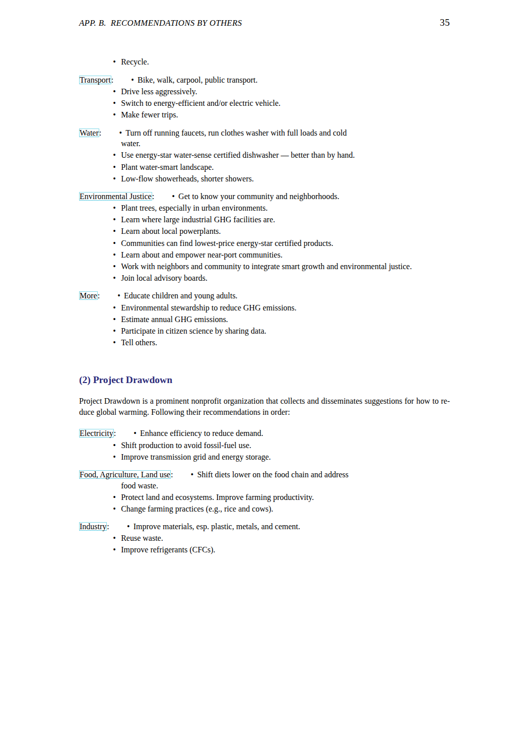APP. B. RECOMMENDATIONS BY OTHERS 35
Recycle.
Transport:•Bike, walk, carpool, public transport.
Drive less aggressively.
Switch to energy-efficient and/or electric vehicle.
Make fewer trips.
Water:•Turn off running faucets, run clothes washer with full loads and cold water.
Use energy-star water-sense certified dishwasher — better than by hand.
Plant water-smart landscape.
Low-flow showerheads, shorter showers.
Environmental Justice:•Get to know your community and neighborhoods.
Plant trees, especially in urban environments.
Learn where large industrial GHG facilities are.
Learn about local powerplants.
Communities can find lowest-price energy-star certified products.
Learn about and empower near-port communities.
Work with neighbors and community to integrate smart growth and environmental justice.
Join local advisory boards.
More:•Educate children and young adults.
Environmental stewardship to reduce GHG emissions.
Estimate annual GHG emissions.
Participate in citizen science by sharing data.
Tell others.
(2) Project Drawdown
Project Drawdown is a prominent nonprofit organization that collects and disseminates suggestions for how to reduce global warming. Following their recommendations in order:
Electricity:•Enhance efficiency to reduce demand.
Shift production to avoid fossil-fuel use.
Improve transmission grid and energy storage.
Food, Agriculture, Land use:•Shift diets lower on the food chain and address food waste.
Protect land and ecosystems. Improve farming productivity.
Change farming practices (e.g., rice and cows).
Industry:•Improve materials, esp. plastic, metals, and cement.
Reuse waste.
Improve refrigerants (CFCs).